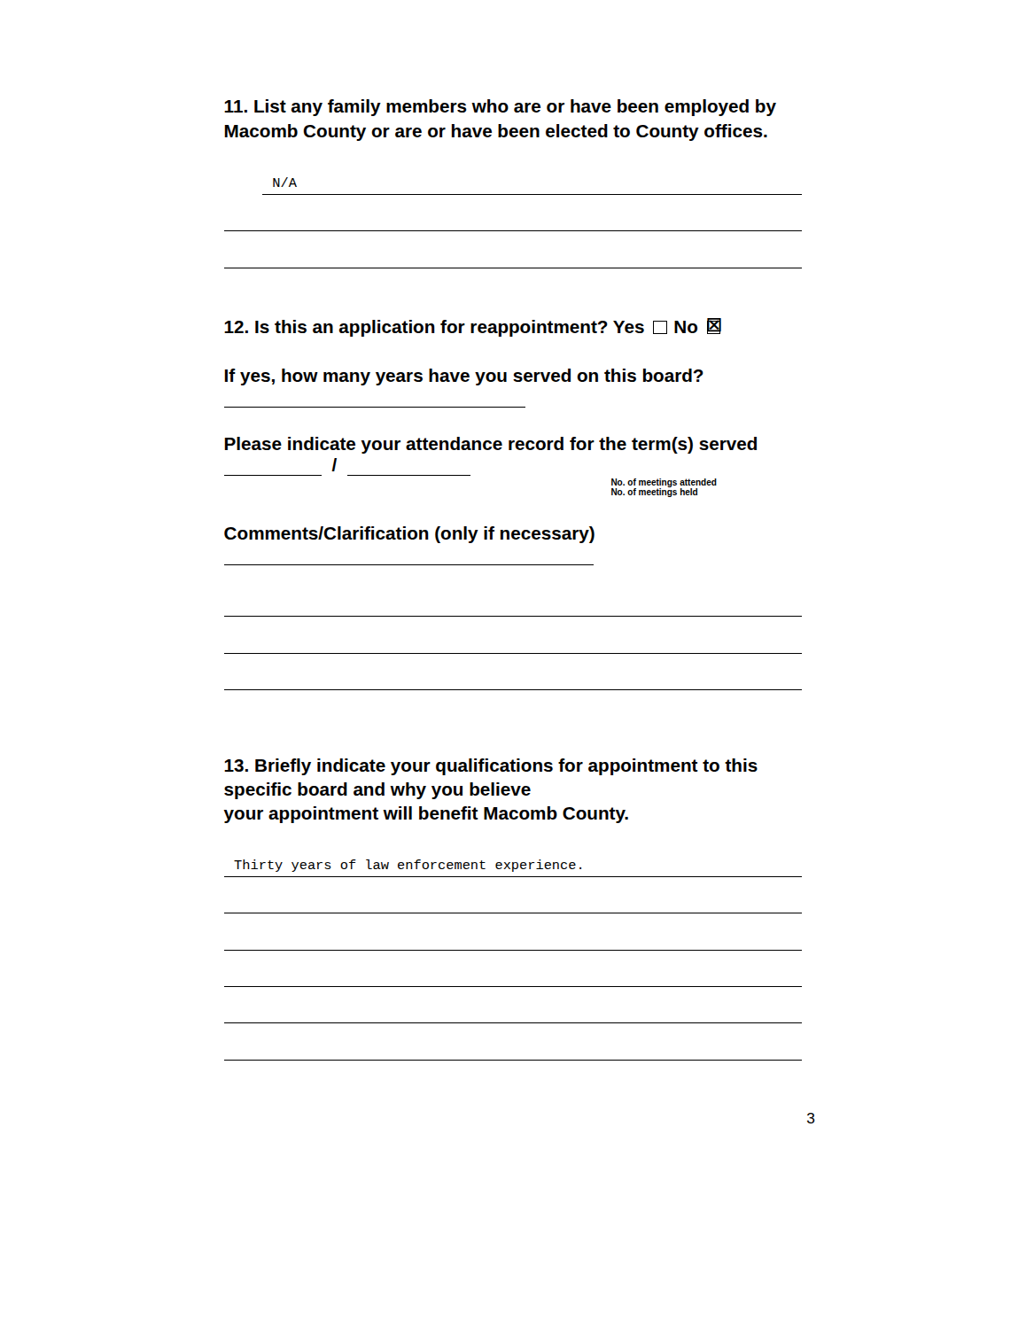11. List any family members who are or have been employed by Macomb County or are or have been elected to County offices.
N/A
12. Is this an application for reappointment? Yes No
If yes, how many years have you served on this board?
Please indicate your attendance record for the term(s) served /
No. of meetings attended No. of meetings held
Comments/Clarification (only if necessary)
13. Briefly indicate your qualifications for appointment to this specific board and why you believe
your appointment will benefit Macomb County.
Thirty years of law enforcement experience.
3